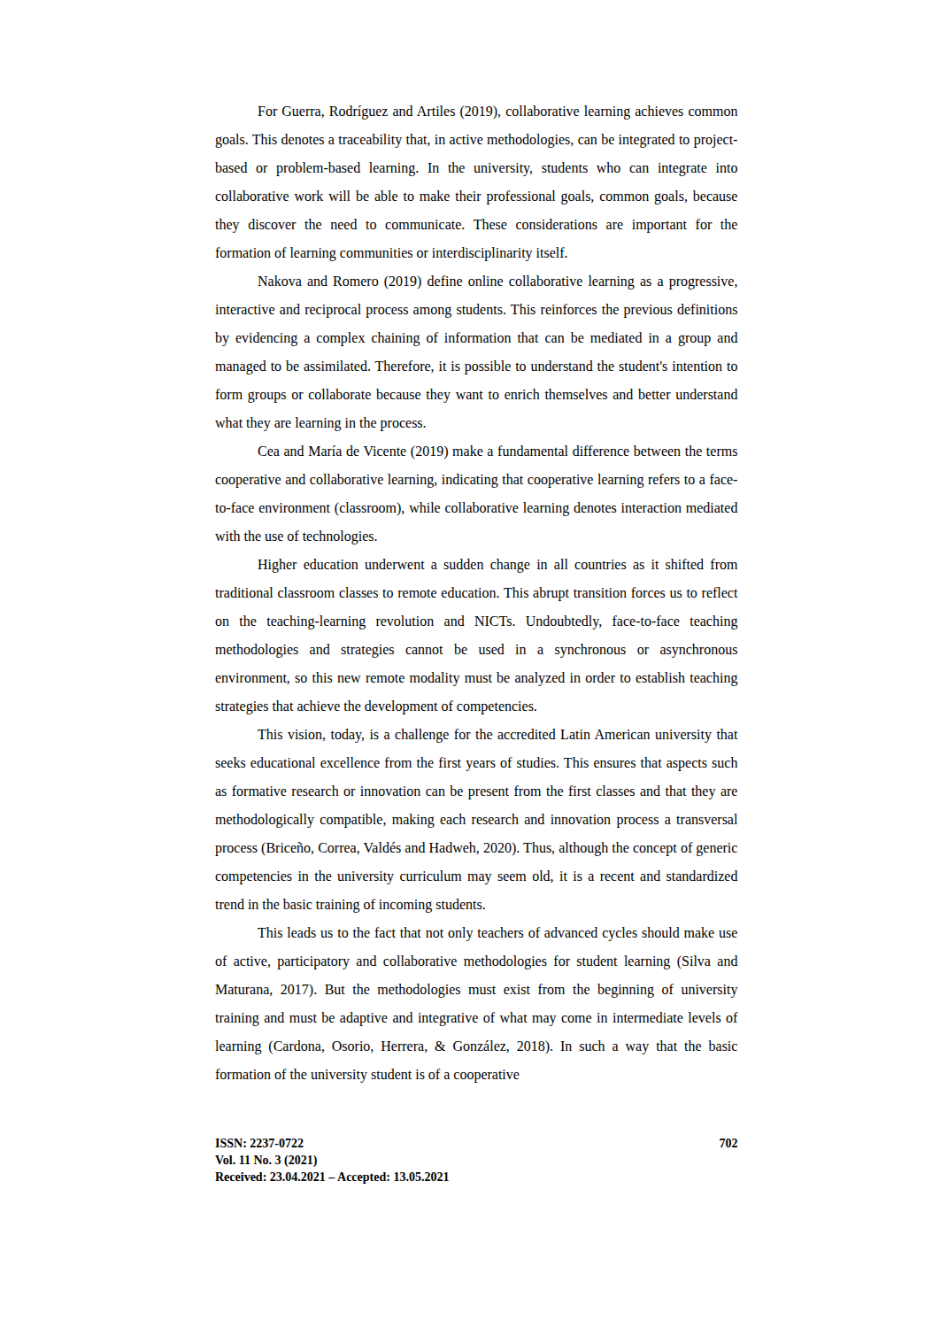For Guerra, Rodríguez and Artiles (2019), collaborative learning achieves common goals. This denotes a traceability that, in active methodologies, can be integrated to project-based or problem-based learning. In the university, students who can integrate into collaborative work will be able to make their professional goals, common goals, because they discover the need to communicate. These considerations are important for the formation of learning communities or interdisciplinarity itself.
Nakova and Romero (2019) define online collaborative learning as a progressive, interactive and reciprocal process among students. This reinforces the previous definitions by evidencing a complex chaining of information that can be mediated in a group and managed to be assimilated. Therefore, it is possible to understand the student's intention to form groups or collaborate because they want to enrich themselves and better understand what they are learning in the process.
Cea and María de Vicente (2019) make a fundamental difference between the terms cooperative and collaborative learning, indicating that cooperative learning refers to a face-to-face environment (classroom), while collaborative learning denotes interaction mediated with the use of technologies.
Higher education underwent a sudden change in all countries as it shifted from traditional classroom classes to remote education. This abrupt transition forces us to reflect on the teaching-learning revolution and NICTs. Undoubtedly, face-to-face teaching methodologies and strategies cannot be used in a synchronous or asynchronous environment, so this new remote modality must be analyzed in order to establish teaching strategies that achieve the development of competencies.
This vision, today, is a challenge for the accredited Latin American university that seeks educational excellence from the first years of studies. This ensures that aspects such as formative research or innovation can be present from the first classes and that they are methodologically compatible, making each research and innovation process a transversal process (Briceño, Correa, Valdés and Hadweh, 2020). Thus, although the concept of generic competencies in the university curriculum may seem old, it is a recent and standardized trend in the basic training of incoming students.
This leads us to the fact that not only teachers of advanced cycles should make use of active, participatory and collaborative methodologies for student learning (Silva and Maturana, 2017). But the methodologies must exist from the beginning of university training and must be adaptive and integrative of what may come in intermediate levels of learning (Cardona, Osorio, Herrera, & González, 2018). In such a way that the basic formation of the university student is of a cooperative
ISSN: 2237-0722
Vol. 11 No. 3 (2021)
Received: 23.04.2021 – Accepted: 13.05.2021
702